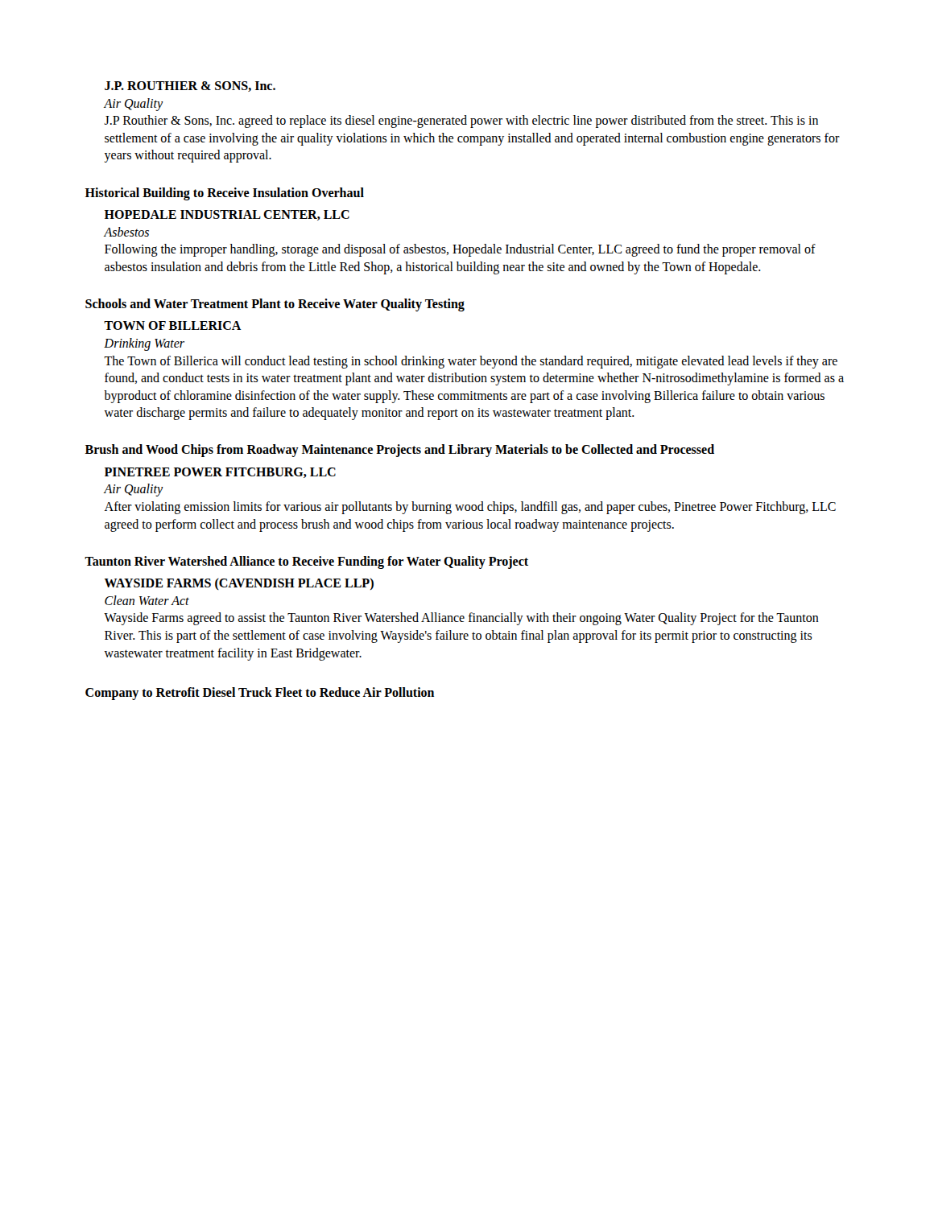J.P. ROUTHIER & SONS, Inc.
Air Quality
J.P Routhier & Sons, Inc. agreed to replace its diesel engine-generated power with electric line power distributed from the street. This is in settlement of a case involving the air quality violations in which the company installed and operated internal combustion engine generators for years without required approval.
Historical Building to Receive Insulation Overhaul
HOPEDALE INDUSTRIAL CENTER, LLC
Asbestos
Following the improper handling, storage and disposal of asbestos, Hopedale Industrial Center, LLC agreed to fund the proper removal of asbestos insulation and debris from the Little Red Shop, a historical building near the site and owned by the Town of Hopedale.
Schools and Water Treatment Plant to Receive Water Quality Testing
TOWN OF BILLERICA
Drinking Water
The Town of Billerica will conduct lead testing in school drinking water beyond the standard required, mitigate elevated lead levels if they are found, and conduct tests in its water treatment plant and water distribution system to determine whether N-nitrosodimethylamine is formed as a byproduct of chloramine disinfection of the water supply. These commitments are part of a case involving Billerica failure to obtain various water discharge permits and failure to adequately monitor and report on its wastewater treatment plant.
Brush and Wood Chips from Roadway Maintenance Projects and Library Materials to be Collected and Processed
PINETREE POWER FITCHBURG, LLC
Air Quality
After violating emission limits for various air pollutants by burning wood chips, landfill gas, and paper cubes, Pinetree Power Fitchburg, LLC agreed to perform collect and process brush and wood chips from various local roadway maintenance projects.
Taunton River Watershed Alliance to Receive Funding for Water Quality Project
WAYSIDE FARMS (CAVENDISH PLACE LLP)
Clean Water Act
Wayside Farms agreed to assist the Taunton River Watershed Alliance financially with their ongoing Water Quality Project for the Taunton River. This is part of the settlement of case involving Wayside's failure to obtain final plan approval for its permit prior to constructing its wastewater treatment facility in East Bridgewater.
Company to Retrofit Diesel Truck Fleet to Reduce Air Pollution